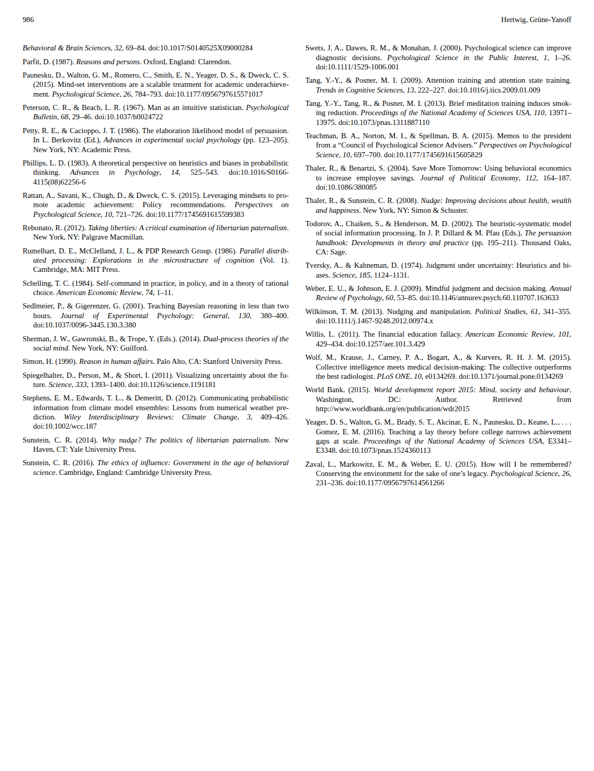986 Hertwig, Grüne-Yanoff
Behavioral & Brain Sciences, 32, 69–84. doi:10.1017/S0140525X09000284
Parfit, D. (1987). Reasons and persons. Oxford, England: Clarendon.
Paunesku, D., Walton, G. M., Romero, C., Smith, E. N., Yeager, D. S., & Dweck, C. S. (2015). Mind-set interventions are a scalable treatment for academic underachievement. Psychological Science, 26, 784–793. doi:10.1177/0956797615571017
Peterson, C. R., & Beach, L. R. (1967). Man as an intuitive statistician. Psychological Bulletin, 68, 29–46. doi:10.1037/h0024722
Petty, R. E., & Cacioppo, J. T. (1986). The elaboration likelihood model of persuasion. In L. Berkovitz (Ed.), Advances in experimental social psychology (pp. 123–205). New York, NY: Academic Press.
Phillips, L. D. (1983). A theoretical perspective on heuristics and biases in probabilistic thinking. Advances in Psychology, 14, 525–543. doi:10.1016/S0166-4115(08)62256-6
Rattan, A., Savani, K., Chugh, D., & Dweck, C. S. (2015). Leveraging mindsets to promote academic achievement: Policy recommendations. Perspectives on Psychological Science, 10, 721–726. doi:10.1177/1745691615599383
Rebonato, R. (2012). Taking liberties: A critical examination of libertarian paternalism. New York, NY: Palgrave Macmillan.
Rumelhart, D. E., McClelland, J. L., & PDP Research Group. (1986). Parallel distributed processing: Explorations in the microstructure of cognition (Vol. 1). Cambridge, MA: MIT Press.
Schelling, T. C. (1984). Self-command in practice, in policy, and in a theory of rational choice. American Economic Review, 74, 1–11.
Sedlmeier, P., & Gigerenzer, G. (2001). Teaching Bayesian reasoning in less than two hours. Journal of Experimental Psychology: General, 130, 380–400. doi:10.1037/0096-3445.130.3.380
Sherman, J. W., Gawronski, B., & Trope, Y. (Eds.). (2014). Dual-process theories of the social mind. New York, NY: Guilford.
Simon, H. (1990). Reason in human affairs. Palo Alto, CA: Stanford University Press.
Spiegelhalter, D., Person, M., & Short, I. (2011). Visualizing uncertainty about the future. Science, 333, 1393–1400. doi:10.1126/science.1191181
Stephens, E. M., Edwards, T. L., & Demeritt, D. (2012). Communicating probabilistic information from climate model ensembles: Lessons from numerical weather prediction. Wiley Interdisciplinary Reviews: Climate Change, 3, 409–426. doi:10.1002/wcc.187
Sunstein, C. R. (2014). Why nudge? The politics of libertarian paternalism. New Haven, CT: Yale University Press.
Sunstein, C. R. (2016). The ethics of influence: Government in the age of behavioral science. Cambridge, England: Cambridge University Press.
Swets, J. A., Dawes, R. M., & Monahan, J. (2000). Psychological science can improve diagnostic decisions. Psychological Science in the Public Interest, 1, 1–26. doi:10.1111/1529-1006.001
Tang, Y.-Y., & Posner, M. I. (2009). Attention training and attention state training. Trends in Cognitive Sciences, 13, 222–227. doi:10.1016/j.tics.2009.01.009
Tang, Y.-Y., Tang, R., & Posner, M. I. (2013). Brief meditation training induces smoking reduction. Proceedings of the National Academy of Sciences USA, 110, 13971–13975. doi:10.1073/pnas.1311887110
Teachman, B. A., Norton, M. I., & Spellman, B. A. (2015). Memos to the president from a “Council of Psychological Science Advisers.” Perspectives on Psychological Science, 10, 697–700. doi:10.1177/1745691615605829
Thaler, R., & Benartzi, S. (2004). Save More Tomorrow: Using behavioral economics to increase employee savings. Journal of Political Economy, 112, 164–187. doi:10.1086/380085
Thaler, R., & Sunstein, C. R. (2008). Nudge: Improving decisions about health, wealth and happiness. New York, NY: Simon & Schuster.
Todorov, A., Chaiken, S., & Henderson, M. D. (2002). The heuristic-systematic model of social information processing. In J. P. Dillard & M. Pfau (Eds.), The persuasion handbook: Developments in theory and practice (pp. 195–211). Thousand Oaks, CA: Sage.
Tversky, A., & Kahneman, D. (1974). Judgment under uncertainty: Heuristics and biases. Science, 185, 1124–1131.
Weber, E. U., & Johnson, E. J. (2009). Mindful judgment and decision making. Annual Review of Psychology, 60, 53–85. doi:10.1146/annurev.psych.60.110707.163633
Wilkinson, T. M. (2013). Nudging and manipulation. Political Studies, 61, 341–355. doi:10.1111/j.1467-9248.2012.00974.x
Willis, L. (2011). The financial education fallacy. American Economic Review, 101, 429–434. doi:10.1257/aer.101.3.429
Wolf, M., Krause, J., Carney, P. A., Bogart, A., & Kurvers, R. H. J. M. (2015). Collective intelligence meets medical decision-making: The collective outperforms the best radiologist. PLoS ONE, 10, e0134269. doi:10.1371/journal.pone.0134269
World Bank. (2015). World development report 2015: Mind, society and behaviour. Washington, DC: Author. Retrieved from http://www.worldbank.org/en/publication/wdr2015
Yeager, D. S., Walton, G. M., Brady, S. T., Akcinar, E. N., Paunesku, D., Keane, L., . . . Gomez, E. M. (2016). Teaching a lay theory before college narrows achievement gaps at scale. Proceedings of the National Academy of Sciences USA, E3341–E3348. doi:10.1073/pnas.1524360113
Zaval, L., Markowitz, E. M., & Weber, E. U. (2015). How will I be remembered? Conserving the environment for the sake of one’s legacy. Psychological Science, 26, 231–236. doi:10.1177/0956797614561266